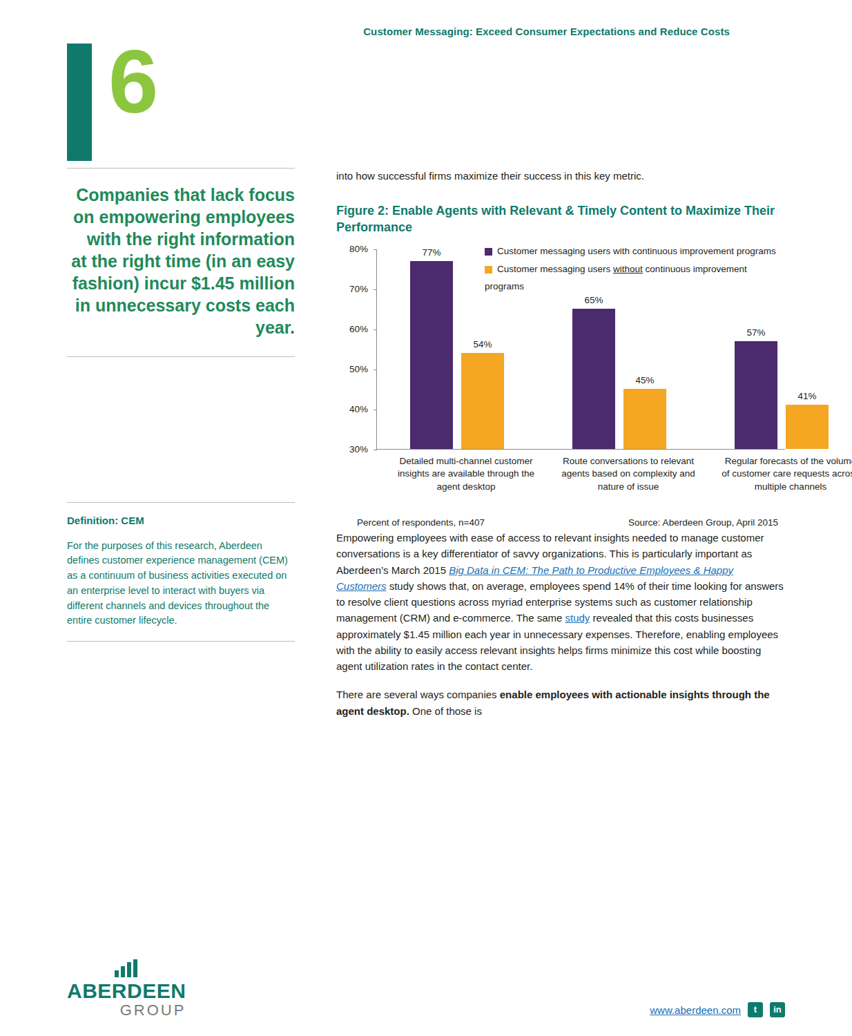Customer Messaging: Exceed Consumer Expectations and Reduce Costs
6
Companies that lack focus on empowering employees with the right information at the right time (in an easy fashion) incur $1.45 million in unnecessary costs each year.
Definition: CEM
For the purposes of this research, Aberdeen defines customer experience management (CEM) as a continuum of business activities executed on an enterprise level to interact with buyers via different channels and devices throughout the entire customer lifecycle.
into how successful firms maximize their success in this key metric.
Figure 2: Enable Agents with Relevant & Timely Content to Maximize Their Performance
Customer messaging users with continuous improvement programs
Customer messaging users without continuous improvement programs
80% 70% 60% 50% 40% 30%
77%
54%
65%
45%
57%
41%
Detailed multi-channel customer insights are available through the agent desktop
Route conversations to relevant agents based on complexity and nature of issue
Regular forecasts of the volume of customer care requests across multiple channels
Percent of respondents, n=407
Source: Aberdeen Group, April 2015
Empowering employees with ease of access to relevant insights needed to manage customer conversations is a key differentiator of savvy organizations. This is particularly important as Aberdeen’s March 2015 Big Data in CEM: The Path to Productive Employees & Happy Customers study shows that, on average, employees spend 14% of their time looking for answers to resolve client questions across myriad enterprise systems such as customer relationship management (CRM) and e-commerce. The same study revealed that this costs businesses approximately $1.45 million each year in unnecessary expenses. Therefore, enabling employees with the ability to easily access relevant insights helps firms minimize this cost while boosting agent utilization rates in the contact center.
There are several ways companies enable employees with actionable insights through the agent desktop. One of those is
ABERDEEN
GROUP
www.aberdeen.com t in